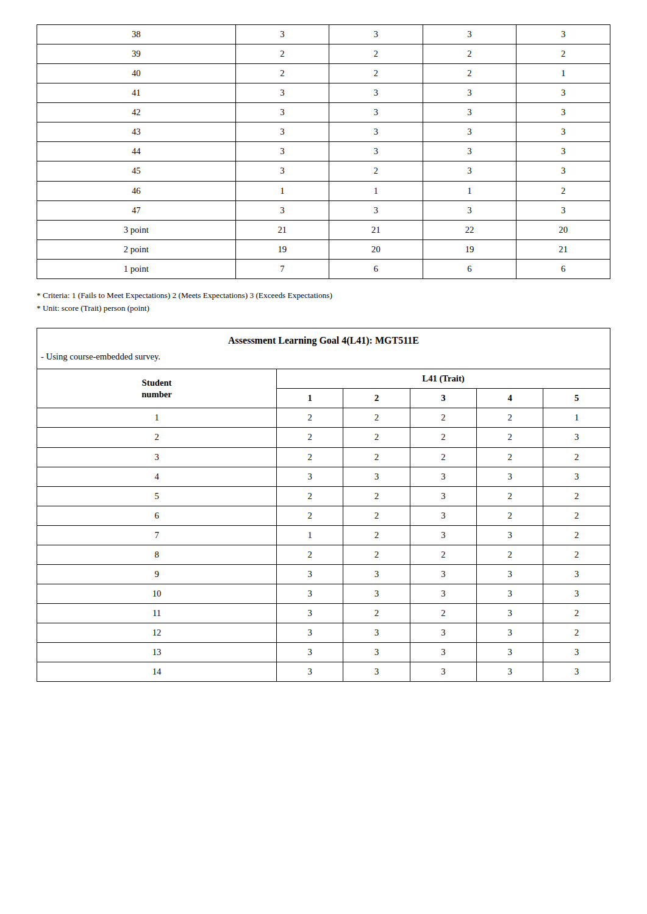| 38 | 3 | 3 | 3 | 3 |
| 39 | 2 | 2 | 2 | 2 |
| 40 | 2 | 2 | 2 | 1 |
| 41 | 3 | 3 | 3 | 3 |
| 42 | 3 | 3 | 3 | 3 |
| 43 | 3 | 3 | 3 | 3 |
| 44 | 3 | 3 | 3 | 3 |
| 45 | 3 | 2 | 3 | 3 |
| 46 | 1 | 1 | 1 | 2 |
| 47 | 3 | 3 | 3 | 3 |
| 3 point | 21 | 21 | 22 | 20 |
| 2 point | 19 | 20 | 19 | 21 |
| 1 point | 7 | 6 | 6 | 6 |
* Criteria: 1 (Fails to Meet Expectations) 2 (Meets Expectations) 3 (Exceeds Expectations)
* Unit: score (Trait) person (point)
| Assessment Learning Goal 4(L41): MGT511E - Using course-embedded survey. |
| Student number | L41 (Trait) |
| 1 | 2 | 3 | 4 | 5 |
| 1 | 2 | 2 | 2 | 2 | 1 |
| 2 | 2 | 2 | 2 | 2 | 3 |
| 3 | 2 | 2 | 2 | 2 | 2 |
| 4 | 3 | 3 | 3 | 3 | 3 |
| 5 | 2 | 2 | 3 | 2 | 2 |
| 6 | 2 | 2 | 3 | 2 | 2 |
| 7 | 1 | 2 | 3 | 3 | 2 |
| 8 | 2 | 2 | 2 | 2 | 2 |
| 9 | 3 | 3 | 3 | 3 | 3 |
| 10 | 3 | 3 | 3 | 3 | 3 |
| 11 | 3 | 2 | 2 | 3 | 2 |
| 12 | 3 | 3 | 3 | 3 | 2 |
| 13 | 3 | 3 | 3 | 3 | 3 |
| 14 | 3 | 3 | 3 | 3 | 3 |